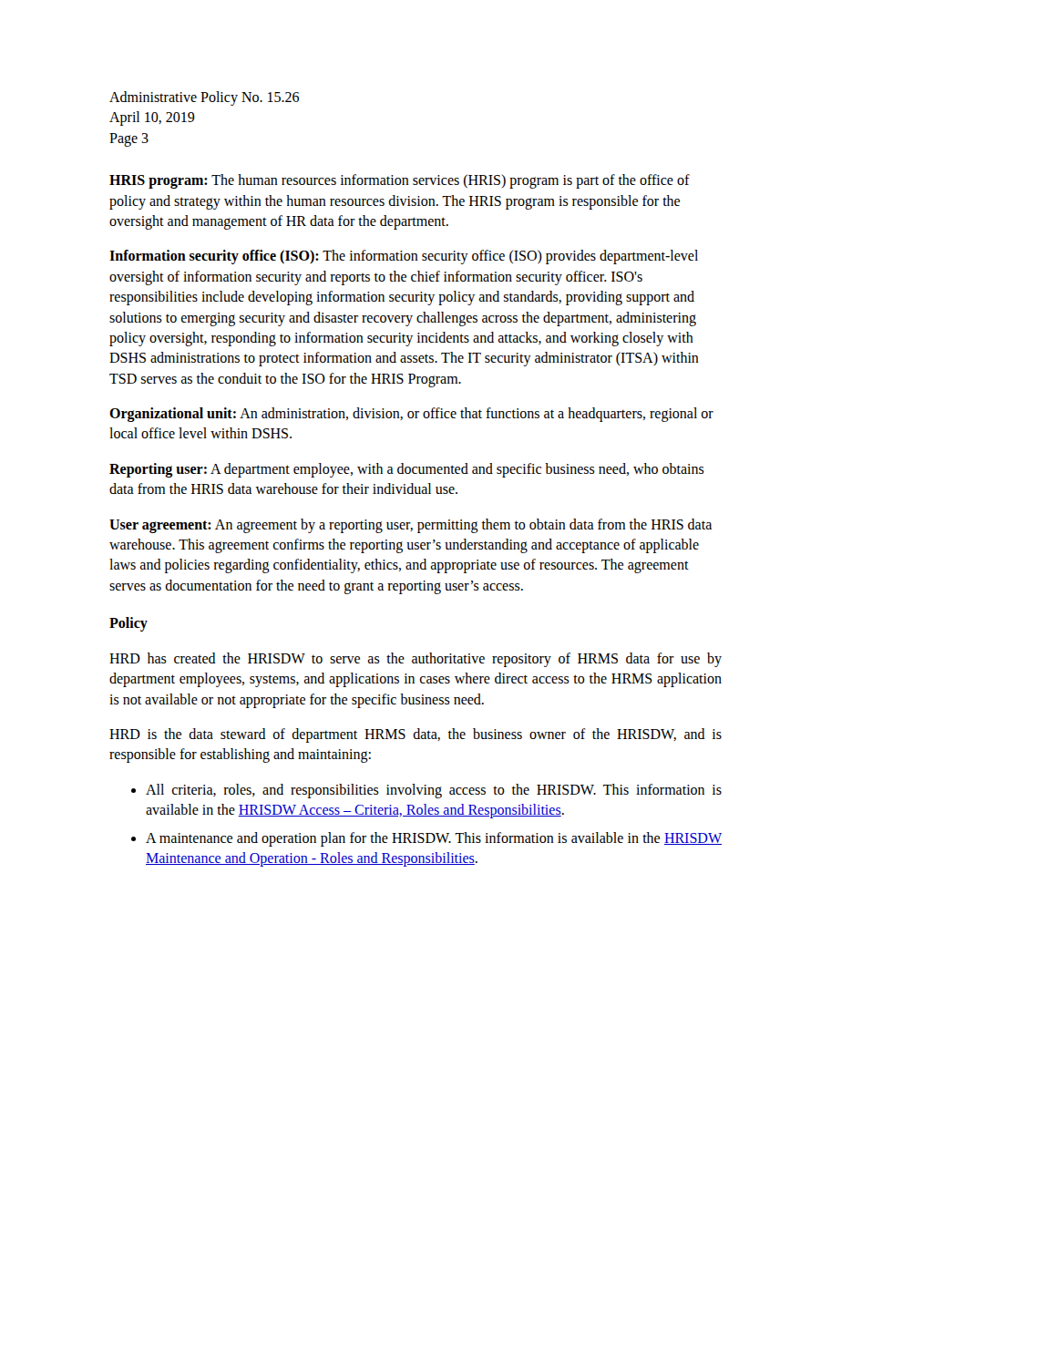Administrative Policy No. 15.26
April 10, 2019
Page 3
HRIS program: The human resources information services (HRIS) program is part of the office of policy and strategy within the human resources division. The HRIS program is responsible for the oversight and management of HR data for the department.
Information security office (ISO): The information security office (ISO) provides department-level oversight of information security and reports to the chief information security officer. ISO's responsibilities include developing information security policy and standards, providing support and solutions to emerging security and disaster recovery challenges across the department, administering policy oversight, responding to information security incidents and attacks, and working closely with DSHS administrations to protect information and assets. The IT security administrator (ITSA) within TSD serves as the conduit to the ISO for the HRIS Program.
Organizational unit: An administration, division, or office that functions at a headquarters, regional or local office level within DSHS.
Reporting user: A department employee, with a documented and specific business need, who obtains data from the HRIS data warehouse for their individual use.
User agreement: An agreement by a reporting user, permitting them to obtain data from the HRIS data warehouse. This agreement confirms the reporting user’s understanding and acceptance of applicable laws and policies regarding confidentiality, ethics, and appropriate use of resources. The agreement serves as documentation for the need to grant a reporting user’s access.
Policy
HRD has created the HRISDW to serve as the authoritative repository of HRMS data for use by department employees, systems, and applications in cases where direct access to the HRMS application is not available or not appropriate for the specific business need.
HRD is the data steward of department HRMS data, the business owner of the HRISDW, and is responsible for establishing and maintaining:
All criteria, roles, and responsibilities involving access to the HRISDW. This information is available in the HRISDW Access – Criteria, Roles and Responsibilities.
A maintenance and operation plan for the HRISDW. This information is available in the HRISDW Maintenance and Operation - Roles and Responsibilities.